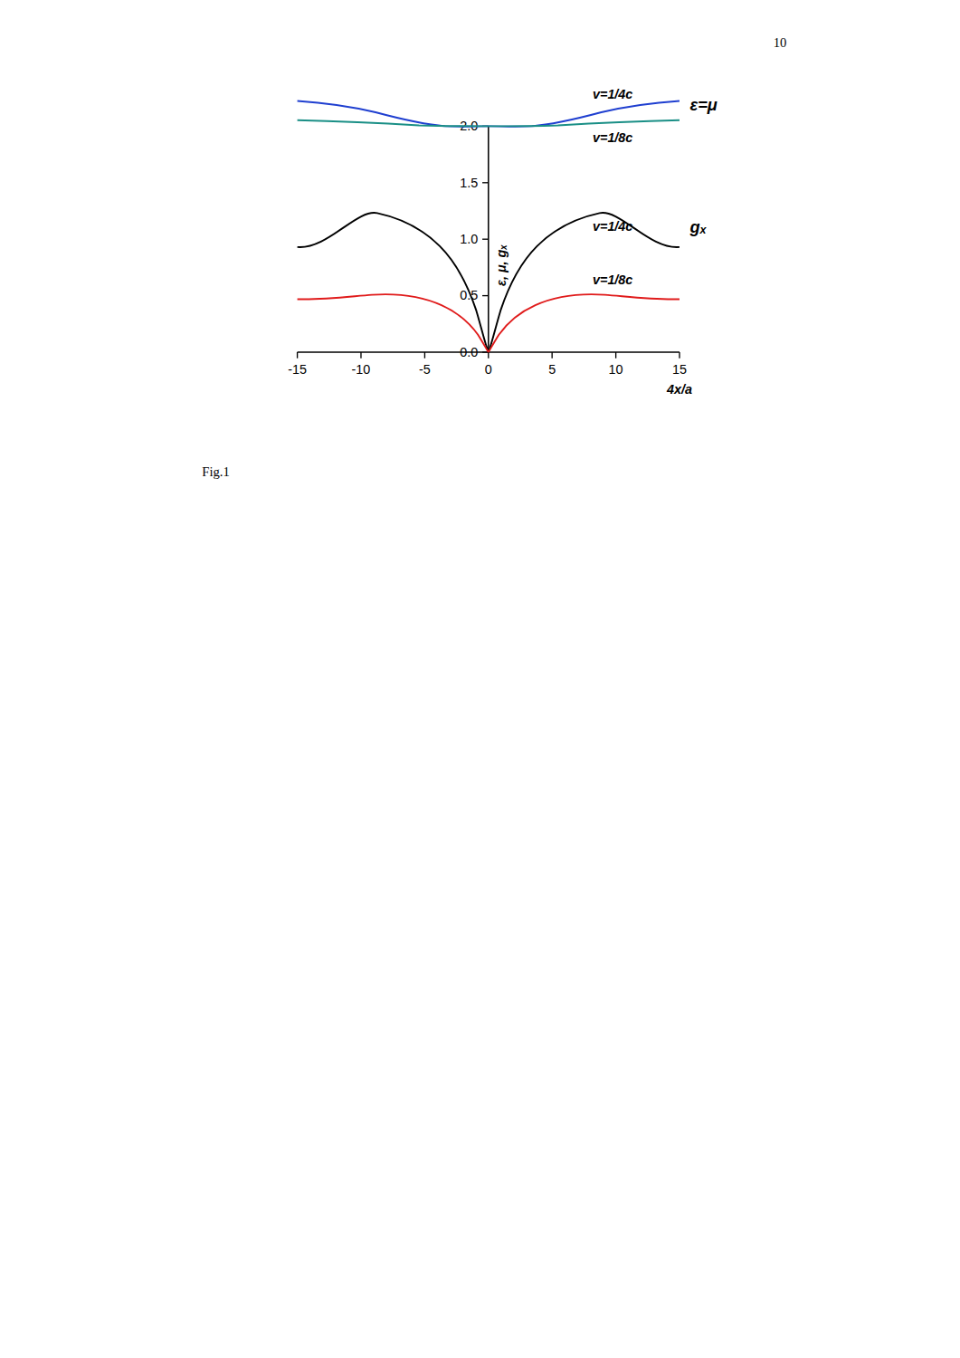10
-15 -10 -5 0 5 10 15 0.0 0.5 1.0 1.5 2.0 ε, μ, gₓ 4x/a v=1/4c v=1/8c ε=μ v=1/4c v=1/8c gₓ
Fig.1